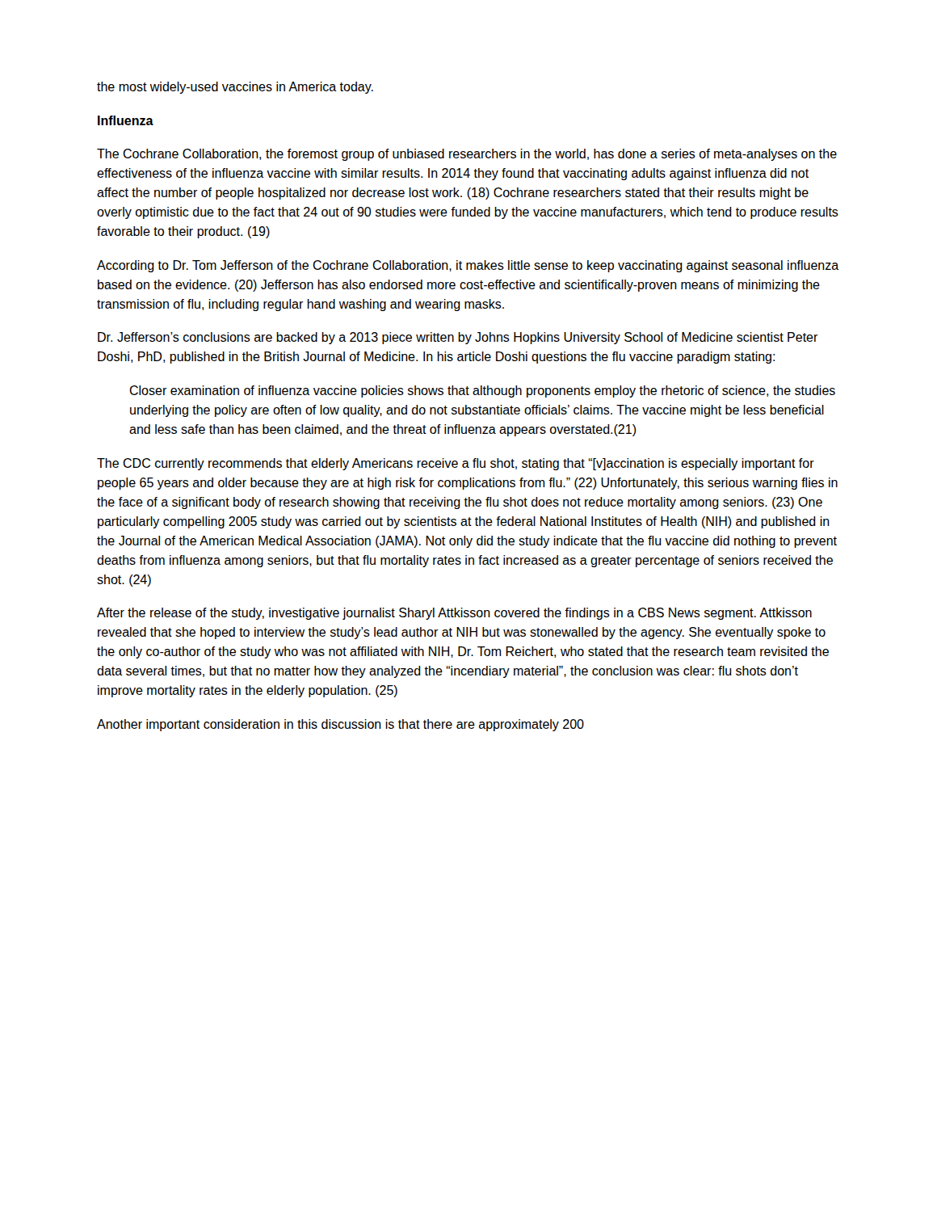the most widely-used vaccines in America today.
Influenza
The Cochrane Collaboration, the foremost group of unbiased researchers in the world, has done a series of meta-analyses on the effectiveness of the influenza vaccine with similar results. In 2014 they found that vaccinating adults against influenza did not affect the number of people hospitalized nor decrease lost work. (18) Cochrane researchers stated that their results might be overly optimistic due to the fact that 24 out of 90 studies were funded by the vaccine manufacturers, which tend to produce results favorable to their product. (19)
According to Dr. Tom Jefferson of the Cochrane Collaboration, it makes little sense to keep vaccinating against seasonal influenza based on the evidence. (20) Jefferson has also endorsed more cost-effective and scientifically-proven means of minimizing the transmission of flu, including regular hand washing and wearing masks.
Dr. Jefferson’s conclusions are backed by a 2013 piece written by Johns Hopkins University School of Medicine scientist Peter Doshi, PhD, published in the British Journal of Medicine. In his article Doshi questions the flu vaccine paradigm stating:
Closer examination of influenza vaccine policies shows that although proponents employ the rhetoric of science, the studies underlying the policy are often of low quality, and do not substantiate officials’ claims. The vaccine might be less beneficial and less safe than has been claimed, and the threat of influenza appears overstated.(21)
The CDC currently recommends that elderly Americans receive a flu shot, stating that “[v]accination is especially important for people 65 years and older because they are at high risk for complications from flu.” (22) Unfortunately, this serious warning flies in the face of a significant body of research showing that receiving the flu shot does not reduce mortality among seniors. (23) One particularly compelling 2005 study was carried out by scientists at the federal National Institutes of Health (NIH) and published in the Journal of the American Medical Association (JAMA). Not only did the study indicate that the flu vaccine did nothing to prevent deaths from influenza among seniors, but that flu mortality rates in fact increased as a greater percentage of seniors received the shot. (24)
After the release of the study, investigative journalist Sharyl Attkisson covered the findings in a CBS News segment. Attkisson revealed that she hoped to interview the study’s lead author at NIH but was stonewalled by the agency. She eventually spoke to the only co-author of the study who was not affiliated with NIH, Dr. Tom Reichert, who stated that the research team revisited the data several times, but that no matter how they analyzed the “incendiary material”, the conclusion was clear: flu shots don’t improve mortality rates in the elderly population. (25)
Another important consideration in this discussion is that there are approximately 200